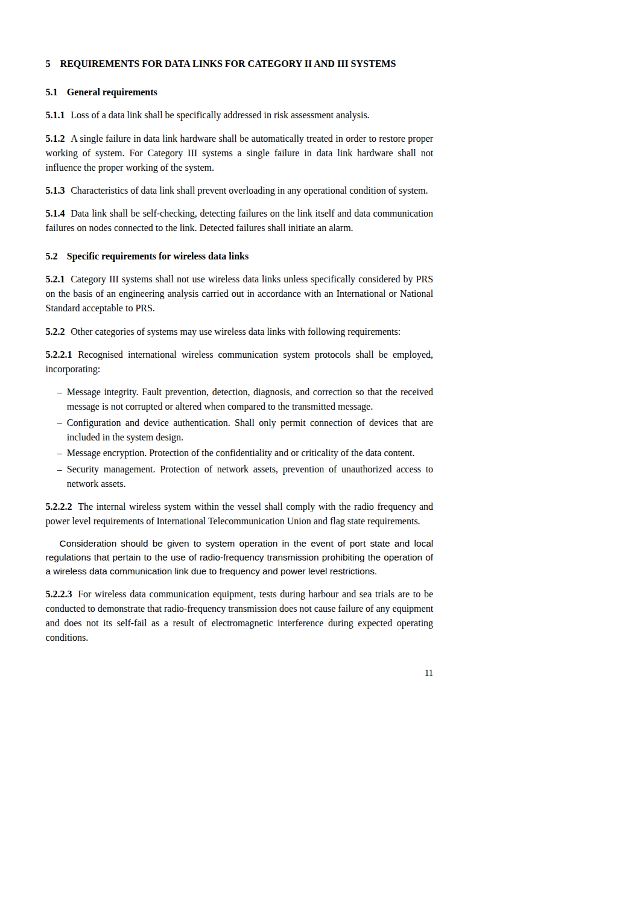5 REQUIREMENTS FOR DATA LINKS FOR CATEGORY II AND III SYSTEMS
5.1 General requirements
5.1.1 Loss of a data link shall be specifically addressed in risk assessment analysis.
5.1.2 A single failure in data link hardware shall be automatically treated in order to restore proper working of system. For Category III systems a single failure in data link hardware shall not influence the proper working of the system.
5.1.3 Characteristics of data link shall prevent overloading in any operational condition of system.
5.1.4 Data link shall be self-checking, detecting failures on the link itself and data communication failures on nodes connected to the link. Detected failures shall initiate an alarm.
5.2 Specific requirements for wireless data links
5.2.1 Category III systems shall not use wireless data links unless specifically considered by PRS on the basis of an engineering analysis carried out in accordance with an International or National Standard acceptable to PRS.
5.2.2 Other categories of systems may use wireless data links with following requirements:
5.2.2.1 Recognised international wireless communication system protocols shall be employed, incorporating:
Message integrity. Fault prevention, detection, diagnosis, and correction so that the received message is not corrupted or altered when compared to the transmitted message.
Configuration and device authentication. Shall only permit connection of devices that are included in the system design.
Message encryption. Protection of the confidentiality and or criticality of the data content.
Security management. Protection of network assets, prevention of unauthorized access to network assets.
5.2.2.2 The internal wireless system within the vessel shall comply with the radio frequency and power level requirements of International Telecommunication Union and flag state requirements.
Consideration should be given to system operation in the event of port state and local regulations that pertain to the use of radio-frequency transmission prohibiting the operation of a wireless data communication link due to frequency and power level restrictions.
5.2.2.3 For wireless data communication equipment, tests during harbour and sea trials are to be conducted to demonstrate that radio-frequency transmission does not cause failure of any equipment and does not its self-fail as a result of electromagnetic interference during expected operating conditions.
11